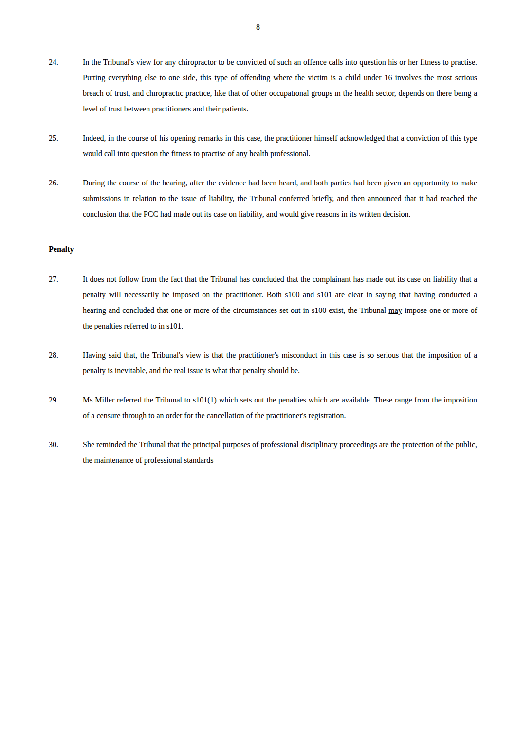8
24.
In the Tribunal's view for any chiropractor to be convicted of such an offence calls into question his or her fitness to practise. Putting everything else to one side, this type of offending where the victim is a child under 16 involves the most serious breach of trust, and chiropractic practice, like that of other occupational groups in the health sector, depends on there being a level of trust between practitioners and their patients.
25.
Indeed, in the course of his opening remarks in this case, the practitioner himself acknowledged that a conviction of this type would call into question the fitness to practise of any health professional.
26.
During the course of the hearing, after the evidence had been heard, and both parties had been given an opportunity to make submissions in relation to the issue of liability, the Tribunal conferred briefly, and then announced that it had reached the conclusion that the PCC had made out its case on liability, and would give reasons in its written decision.
Penalty
27.
It does not follow from the fact that the Tribunal has concluded that the complainant has made out its case on liability that a penalty will necessarily be imposed on the practitioner. Both s100 and s101 are clear in saying that having conducted a hearing and concluded that one or more of the circumstances set out in s100 exist, the Tribunal may impose one or more of the penalties referred to in s101.
28.
Having said that, the Tribunal's view is that the practitioner's misconduct in this case is so serious that the imposition of a penalty is inevitable, and the real issue is what that penalty should be.
29.
Ms Miller referred the Tribunal to s101(1) which sets out the penalties which are available. These range from the imposition of a censure through to an order for the cancellation of the practitioner's registration.
30.
She reminded the Tribunal that the principal purposes of professional disciplinary proceedings are the protection of the public, the maintenance of professional standards